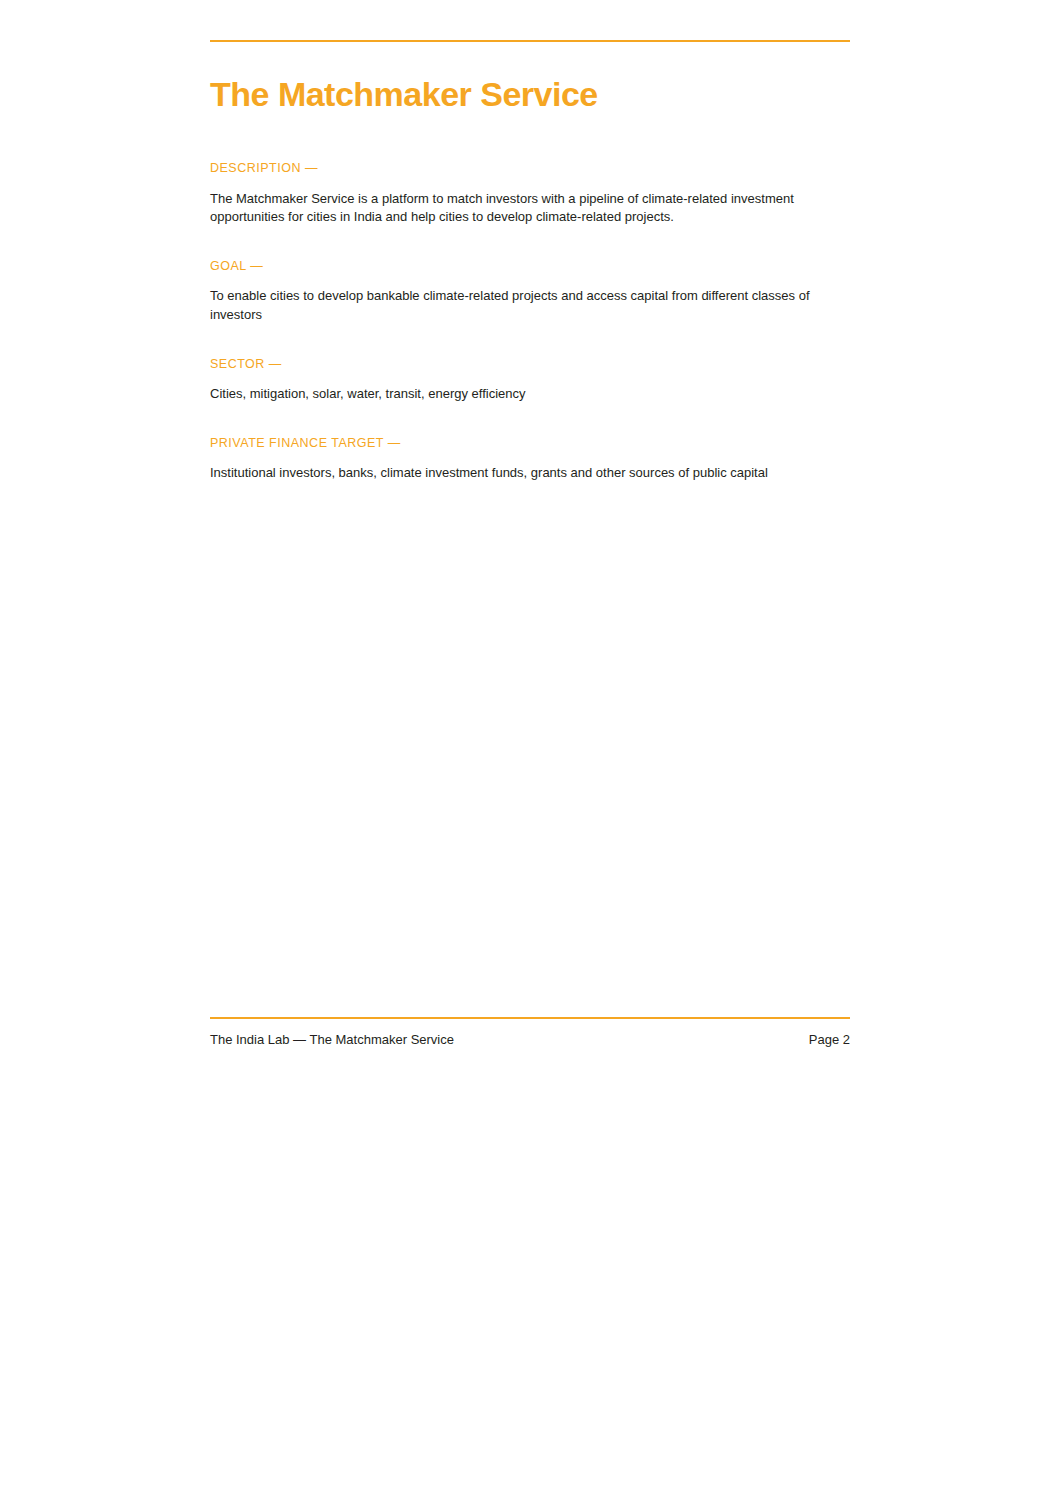The Matchmaker Service
DESCRIPTION —
The Matchmaker Service is a platform to match investors with a pipeline of climate-related investment opportunities for cities in India and help cities to develop climate-related projects.
GOAL —
To enable cities to develop bankable climate-related projects and access capital from different classes of investors
SECTOR —
Cities, mitigation, solar, water, transit, energy efficiency
PRIVATE FINANCE TARGET —
Institutional investors, banks, climate investment funds, grants and other sources of public capital
The India Lab — The Matchmaker Service Page 2